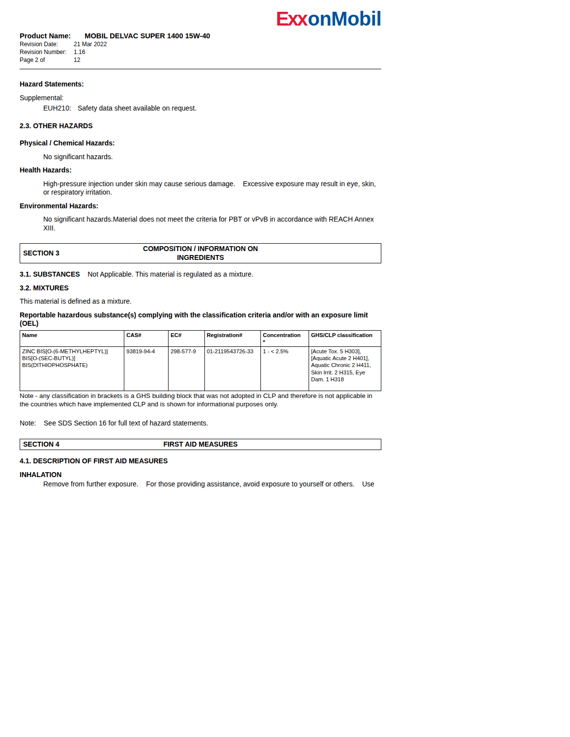ExxonMobil
Product Name: MOBIL DELVAC SUPER 1400 15W-40
Revision Date: 21 Mar 2022
Revision Number: 1.16
Page 2 of12
Hazard Statements:
Supplemental:
EUH210: Safety data sheet available on request.
2.3. OTHER HAZARDS
Physical / Chemical Hazards:
No significant hazards.
Health Hazards:
High-pressure injection under skin may cause serious damage. Excessive exposure may result in eye, skin, or respiratory irritation.
Environmental Hazards:
No significant hazards.Material does not meet the criteria for PBT or vPvB in accordance with REACH Annex XIII.
| SECTION 3 | COMPOSITION / INFORMATION ON INGREDIENTS | |
3.1. SUBSTANCES Not Applicable. This material is regulated as a mixture.
3.2. MIXTURES
This material is defined as a mixture.
Reportable hazardous substance(s) complying with the classification criteria and/or with an exposure limit (OEL)
| Name | CAS# | EC# | Registration# | Concentration * | GHS/CLP classification |
| --- | --- | --- | --- | --- | --- |
| ZINC BIS[O-(6-METHYLHEPTYL)] BIS[O-(SEC-BUTYL)] BIS(DITHIOPHOSPHATE) | 93819-94-4 | 298-577-9 | 01-2119543726-33 | 1 - < 2.5% | [Acute Tox. 5 H303], [Aquatic Acute 2 H401], Aquatic Chronic 2 H411, Skin Irrit. 2 H315, Eye Dam. 1 H318 |
Note - any classification in brackets is a GHS building block that was not adopted in CLP and therefore is not applicable in the countries which have implemented CLP and is shown for informational purposes only.
Note: See SDS Section 16 for full text of hazard statements.
| SECTION 4 | FIRST AID MEASURES | |
4.1. DESCRIPTION OF FIRST AID MEASURES
INHALATION
Remove from further exposure. For those providing assistance, avoid exposure to yourself or others. Use